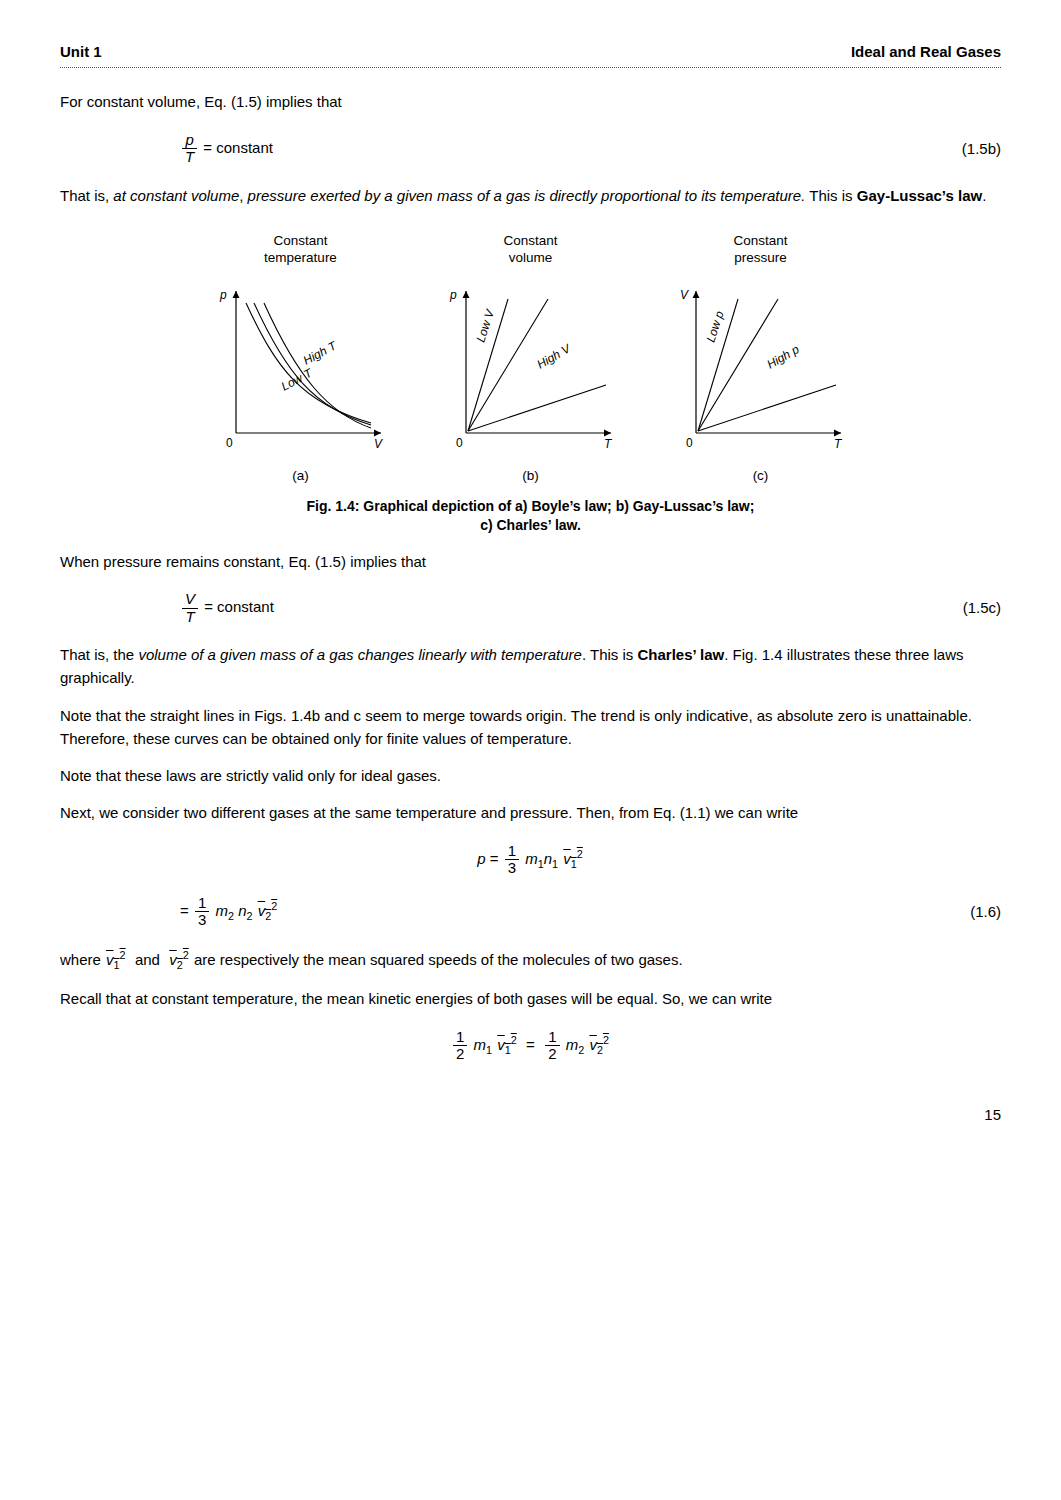Unit 1 Ideal and Real Gases
For constant volume, Eq. (1.5) implies that
pT = constant (1.5b)
That is, at constant volume, pressure exerted by a given mass of a gas is directly proportional to its temperature. This is Gay-Lussac’s law.
Constant
temperature
p V 0 High T Low T
(a)
Constant
volume
p T 0 Low V High V
(b)
Constant
pressure
V T 0 Low p High p
(c)
Fig. 1.4: Graphical depiction of a) Boyle’s law; b) Gay-Lussac’s law;
c) Charles’ law.
When pressure remains constant, Eq. (1.5) implies that
VT = constant (1.5c)
That is, the volume of a given mass of a gas changes linearly with temperature. This is Charles’ law. Fig. 1.4 illustrates these three laws graphically.
Note that the straight lines in Figs. 1.4b and c seem to merge towards origin. The trend is only indicative, as absolute zero is unattainable. Therefore, these curves can be obtained only for finite values of temperature.
Note that these laws are strictly valid only for ideal gases.
Next, we consider two different gases at the same temperature and pressure. Then, from Eq. (1.1) we can write
p = 13 m1n1 v12
= 13 m2 n2 v22 (1.6)
where v12 and v22 are respectively the mean squared speeds of the molecules of two gases.
Recall that at constant temperature, the mean kinetic energies of both gases will be equal. So, we can write
12 m1 v12 = 12 m2 v22
15